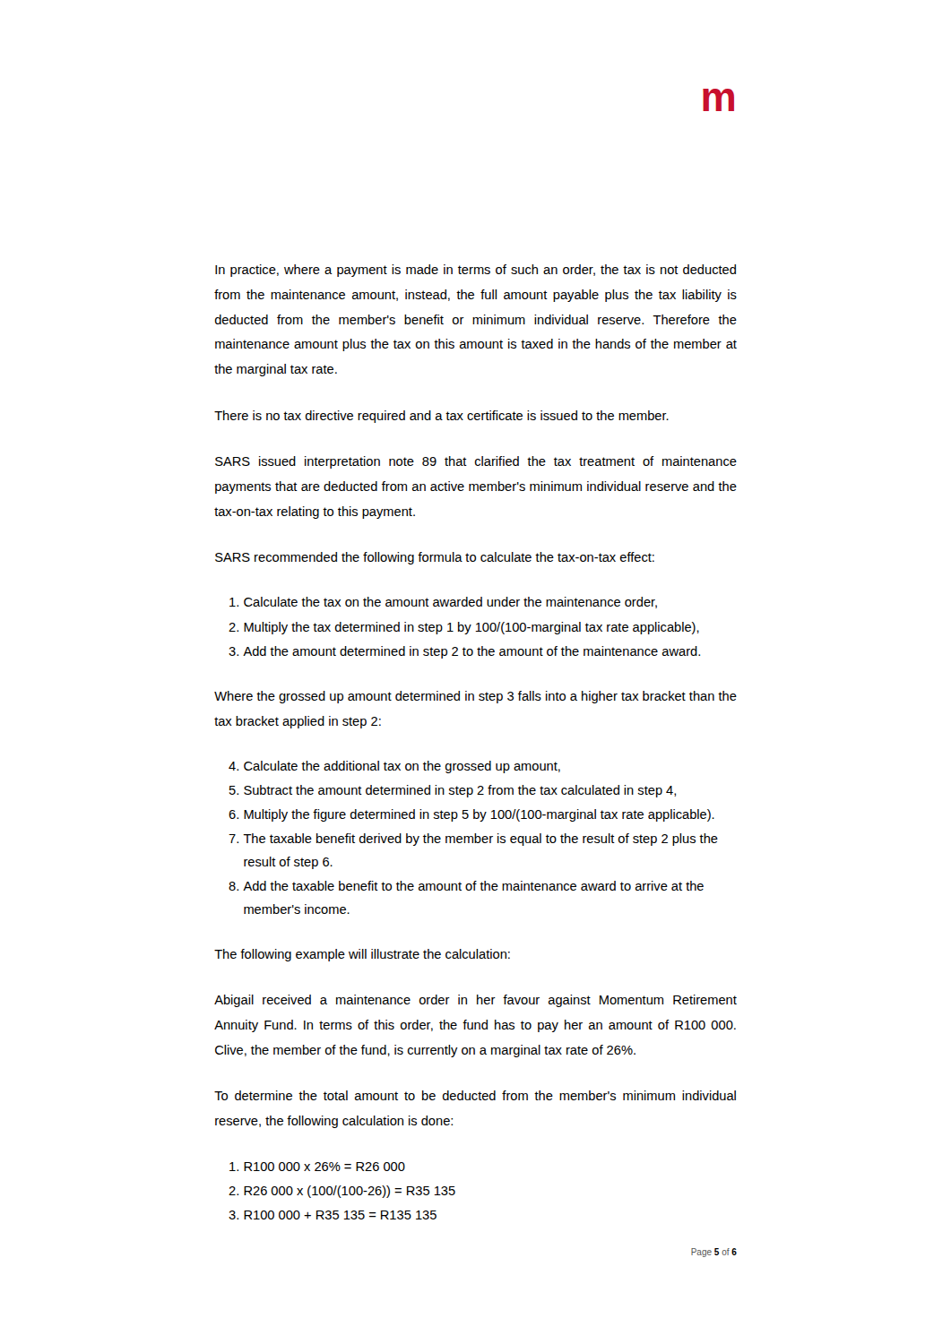m
In practice, where a payment is made in terms of such an order, the tax is not deducted from the maintenance amount, instead, the full amount payable plus the tax liability is deducted from the member's benefit or minimum individual reserve. Therefore the maintenance amount plus the tax on this amount is taxed in the hands of the member at the marginal tax rate.
There is no tax directive required and a tax certificate is issued to the member.
SARS issued interpretation note 89 that clarified the tax treatment of maintenance payments that are deducted from an active member's minimum individual reserve and the tax-on-tax relating to this payment.
SARS recommended the following formula to calculate the tax-on-tax effect:
Calculate the tax on the amount awarded under the maintenance order,
Multiply the tax determined in step 1 by 100/(100-marginal tax rate applicable),
Add the amount determined in step 2 to the amount of the maintenance award.
Where the grossed up amount determined in step 3 falls into a higher tax bracket than the tax bracket applied in step 2:
Calculate the additional tax on the grossed up amount,
Subtract the amount determined in step 2 from the tax calculated in step 4,
Multiply the figure determined in step 5 by 100/(100-marginal tax rate applicable).
The taxable benefit derived by the member is equal to the result of step 2 plus the result of step 6.
Add the taxable benefit to the amount of the maintenance award to arrive at the member's income.
The following example will illustrate the calculation:
Abigail received a maintenance order in her favour against Momentum Retirement Annuity Fund. In terms of this order, the fund has to pay her an amount of R100 000. Clive, the member of the fund, is currently on a marginal tax rate of 26%.
To determine the total amount to be deducted from the member's minimum individual reserve, the following calculation is done:
R100 000 x 26% = R26 000
R26 000 x (100/(100-26)) = R35 135
R100 000 + R35 135 = R135 135
Page 5 of 6